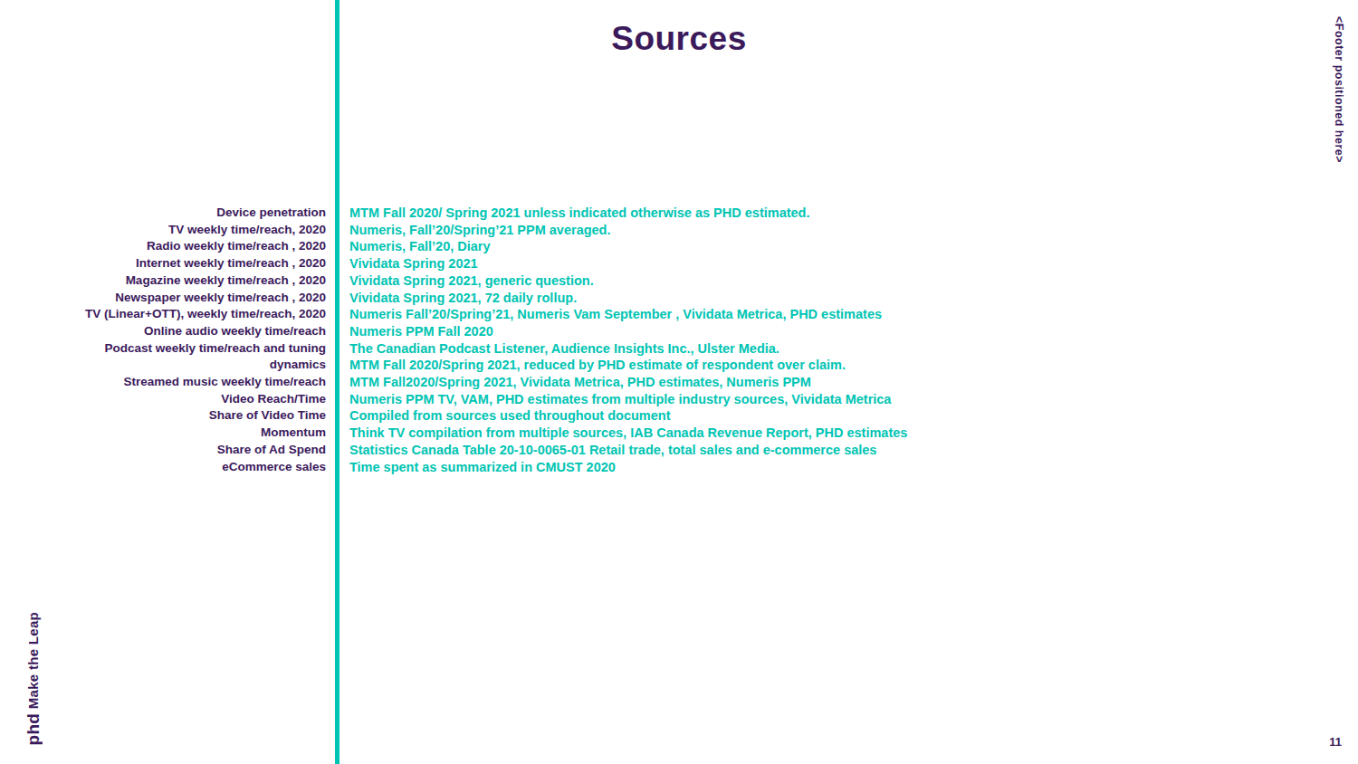Sources
<Footer positioned here>
Device penetration
TV weekly time/reach, 2020
Radio weekly time/reach , 2020
Internet weekly time/reach , 2020
Magazine weekly time/reach , 2020
Newspaper weekly time/reach , 2020
TV (Linear+OTT), weekly time/reach, 2020
Online audio weekly time/reach
Podcast weekly time/reach and tuning
dynamics
Streamed music weekly time/reach
Video Reach/Time
Share of Video Time
Momentum
Share of Ad Spend
eCommerce sales
MTM Fall 2020/ Spring 2021 unless indicated otherwise as PHD estimated.
Numeris, Fall’20/Spring’21 PPM averaged.
Numeris, Fall’20, Diary
Vividata Spring 2021
Vividata Spring 2021, generic question.
Vividata Spring 2021, 72 daily rollup.
Numeris Fall’20/Spring’21, Numeris Vam September , Vividata Metrica, PHD estimates
Numeris PPM Fall 2020
The Canadian Podcast Listener, Audience Insights Inc., Ulster Media.
MTM Fall 2020/Spring 2021, reduced by PHD estimate of respondent over claim.
MTM Fall2020/Spring 2021, Vividata Metrica, PHD estimates, Numeris PPM
Numeris PPM TV, VAM, PHD estimates from multiple industry sources, Vividata Metrica
Compiled from sources used throughout document
Think TV compilation from multiple sources, IAB Canada Revenue Report, PHD estimates
Statistics Canada Table 20-10-0065-01 Retail trade, total sales and e-commerce sales
Time spent as summarized in CMUST 2020
phd Make the Leap
11